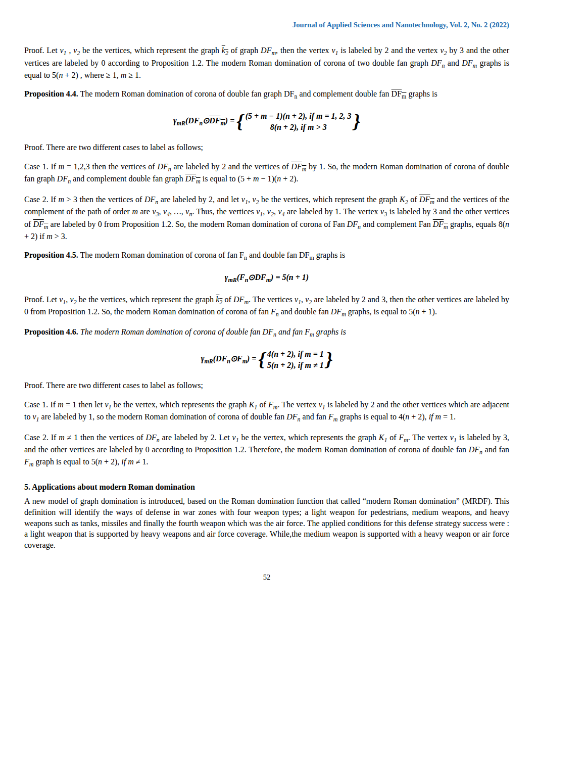Journal of Applied Sciences and Nanotechnology, Vol. 2, No. 2 (2022)
Proof. Let v1 , v2 be the vertices, which represent the graph k2 of graph DFm, then the vertex v1 is labeled by 2 and the vertex v2 by 3 and the other vertices are labeled by 0 according to Proposition 1.2. The modern Roman domination of corona of two double fan graph DFn and DFm graphs is equal to 5(n + 2) , where ≥ 1, m ≥ 1.
Proposition 4.4. The modern Roman domination of corona of double fan graph DFn and complement double fan DFm graphs is
γmR(DFn⊙DFm) = {
(5 + m − 1)(n + 2), if m = 1, 2, 3
8(n + 2), if m > 3
}
Proof. There are two different cases to label as follows;
Case 1. If m = 1,2,3 then the vertices of DFn are labeled by 2 and the vertices of DFm by 1. So, the modern Roman domination of corona of double fan graph DFn and complement double fan graph DFm is equal to (5 + m − 1)(n + 2).
Case 2. If m > 3 then the vertices of DFn are labeled by 2, and let v1, v2 be the vertices, which represent the graph K2 of DFm and the vertices of the complement of the path of order m are v3, v4, …, vn. Thus, the vertices v1, v2, v4 are labeled by 1. The vertex v3 is labeled by 3 and the other vertices of DFm are labeled by 0 from Proposition 1.2. So, the modern Roman domination of corona of Fan DFn and complement Fan DFm graphs, equals 8(n + 2) if m > 3.
Proposition 4.5. The modern Roman domination of corona of fan Fn and double fan DFm graphs is
γmR(Fn⊙DFm) = 5(n + 1)
Proof. Let v1, v2 be the vertices, which represent the graph k2 of DFm. The vertices v1, v2 are labeled by 2 and 3, then the other vertices are labeled by 0 from Proposition 1.2. So, the modern Roman domination of corona of fan Fn and double fan DFm graphs, is equal to 5(n + 1).
Proposition 4.6. The modern Roman domination of corona of double fan DFn and fan Fm graphs is
γmR(DFn⊙Fm) = {
4(n + 2), if m = 1
5(n + 2), if m ≠ 1
}
Proof. There are two different cases to label as follows;
Case 1. If m = 1 then let v1 be the vertex, which represents the graph K1 of Fm. The vertex v1 is labeled by 2 and the other vertices which are adjacent to v1 are labeled by 1, so the modern Roman domination of corona of double fan DFn and fan Fm graphs is equal to 4(n + 2), if m = 1.
Case 2. If m ≠ 1 then the vertices of DFn are labeled by 2. Let v1 be the vertex, which represents the graph K1 of Fm. The vertex v1 is labeled by 3, and the other vertices are labeled by 0 according to Proposition 1.2. Therefore, the modern Roman domination of corona of double fan DFn and fan Fm graph is equal to 5(n + 2), if m ≠ 1.
5. Applications about modern Roman domination
A new model of graph domination is introduced, based on the Roman domination function that called “modern Roman domination” (MRDF). This definition will identify the ways of defense in war zones with four weapon types; a light weapon for pedestrians, medium weapons, and heavy weapons such as tanks, missiles and finally the fourth weapon which was the air force. The applied conditions for this defense strategy success were : a light weapon that is supported by heavy weapons and air force coverage. While,the medium weapon is supported with a heavy weapon or air force coverage.
52